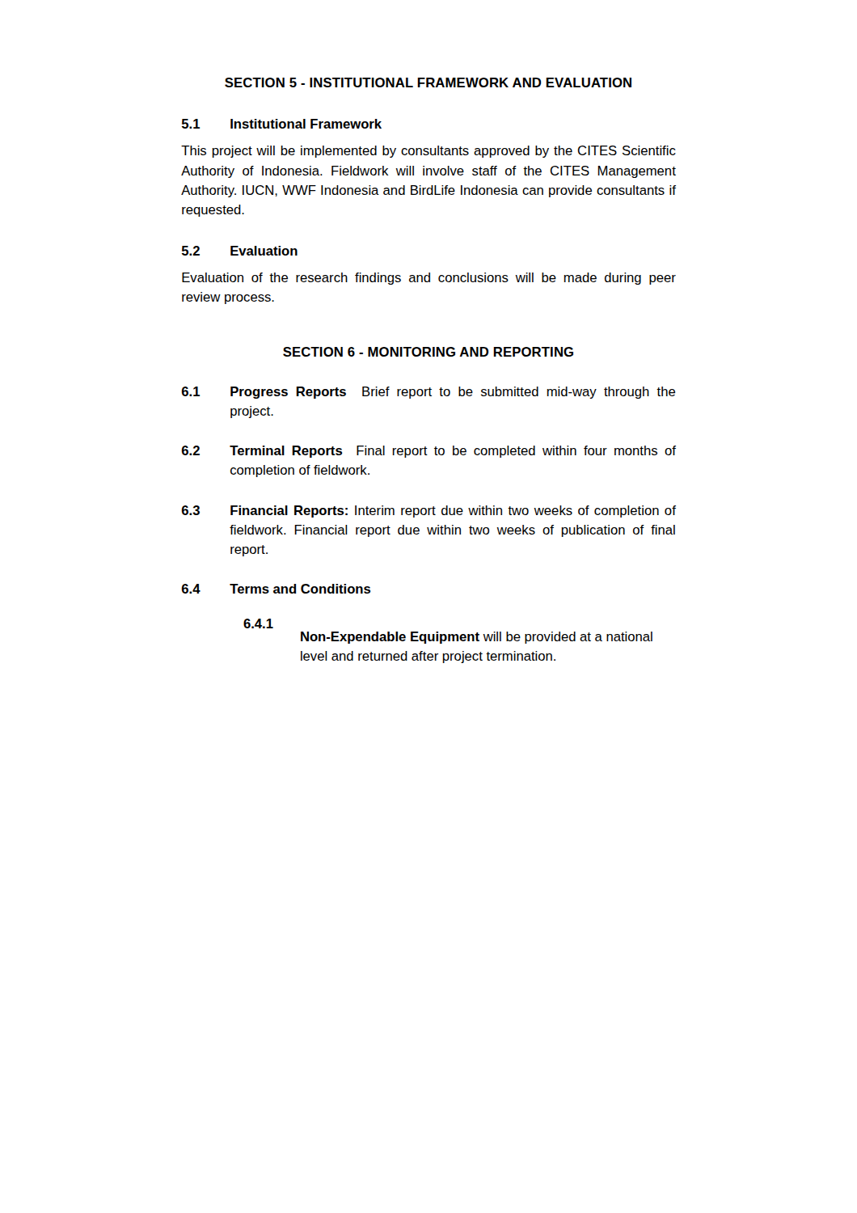SECTION 5 - INSTITUTIONAL FRAMEWORK AND EVALUATION
5.1
Institutional Framework
This project will be implemented by consultants approved by the CITES Scientific Authority of Indonesia. Fieldwork will involve staff of the CITES Management Authority. IUCN, WWF Indonesia and BirdLife Indonesia can provide consultants if requested.
5.2
Evaluation
Evaluation of the research findings and conclusions will be made during peer review process.
SECTION 6 - MONITORING AND REPORTING
6.1
Progress Reports Brief report to be submitted mid-way through the project.
6.2
Terminal Reports Final report to be completed within four months of completion of fieldwork.
6.3
Financial Reports: Interim report due within two weeks of completion of fieldwork. Financial report due within two weeks of publication of final report.
6.4
Terms and Conditions
6.4.1
Non-Expendable Equipment will be provided at a national level and returned after project termination.